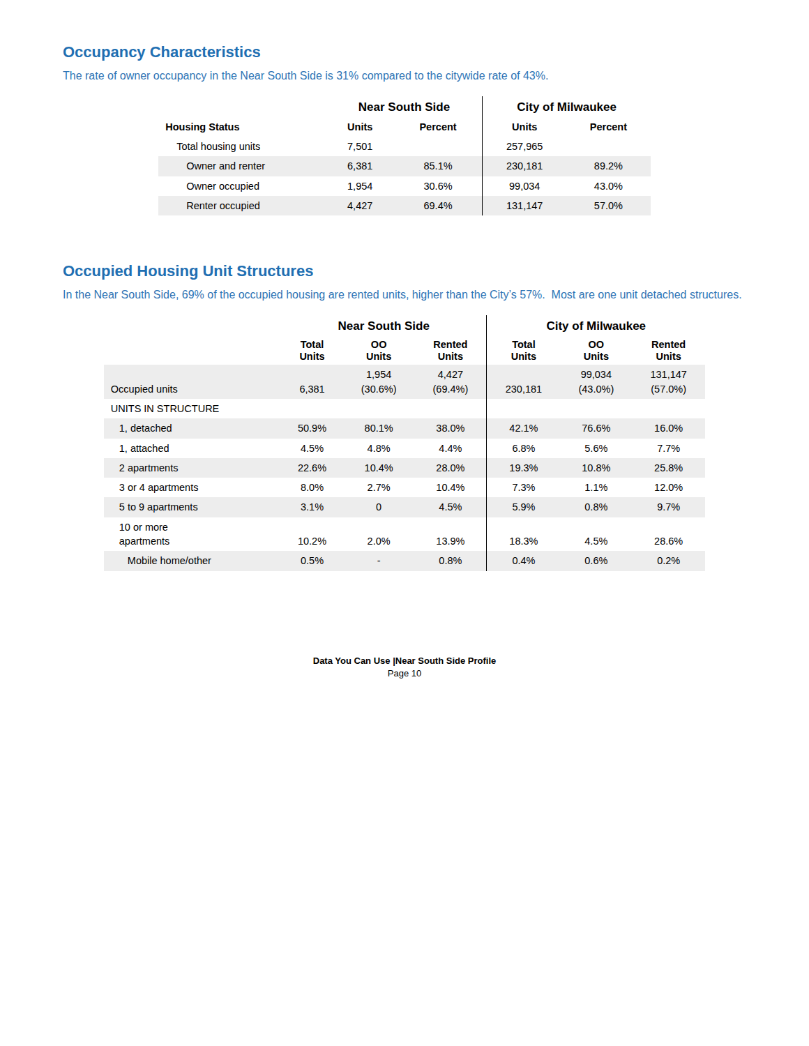Occupancy Characteristics
The rate of owner occupancy in the Near South Side is 31% compared to the citywide rate of 43%.
| | Near South Side | City of Milwaukee |
| Housing Status | Units | Percent | Units | Percent |
| Total housing units | 7,501 | | 257,965 | |
| Owner and renter | 6,381 | 85.1% | 230,181 | 89.2% |
| Owner occupied | 1,954 | 30.6% | 99,034 | 43.0% |
| Renter occupied | 4,427 | 69.4% | 131,147 | 57.0% |
Occupied Housing Unit Structures
In the Near South Side, 69% of the occupied housing are rented units, higher than the City’s 57%. Most are one unit detached structures.
| | Near South Side | City of Milwaukee |
| | Total Units | OO Units | Rented Units | Total Units | OO Units | Rented Units |
| Occupied units | 6,381 | 1,954 (30.6%) | 4,427 (69.4%) | 230,181 | 99,034 (43.0%) | 131,147 (57.0%) |
| UNITS IN STRUCTURE | | | | | | |
| 1, detached | 50.9% | 80.1% | 38.0% | 42.1% | 76.6% | 16.0% |
| 1, attached | 4.5% | 4.8% | 4.4% | 6.8% | 5.6% | 7.7% |
| 2 apartments | 22.6% | 10.4% | 28.0% | 19.3% | 10.8% | 25.8% |
| 3 or 4 apartments | 8.0% | 2.7% | 10.4% | 7.3% | 1.1% | 12.0% |
| 5 to 9 apartments | 3.1% | 0 | 4.5% | 5.9% | 0.8% | 9.7% |
| 10 or more apartments | 10.2% | 2.0% | 13.9% | 18.3% | 4.5% | 28.6% |
| Mobile home/other | 0.5% | - | 0.8% | 0.4% | 0.6% | 0.2% |
Data You Can Use |Near South Side Profile
Page 10